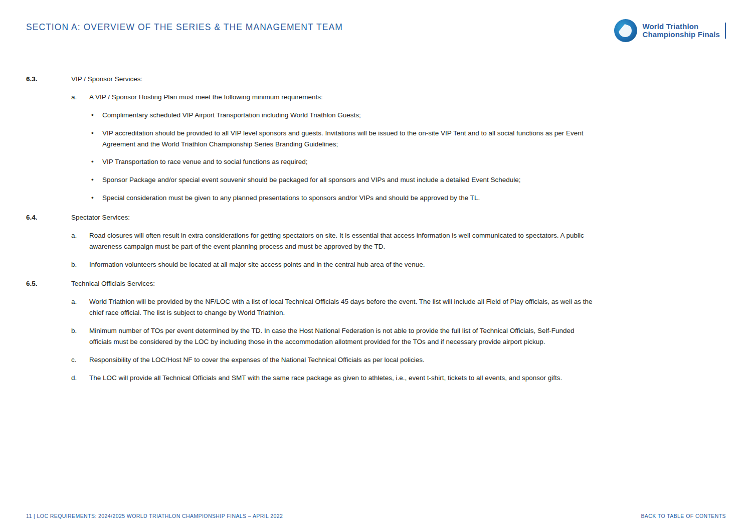Section A: Overview of the Series & the Management Team
World Triathlon
Championship Finals
6.3.
VIP / Sponsor Services:
a. A VIP / Sponsor Hosting Plan must meet the following minimum requirements:
Complimentary scheduled VIP Airport Transportation including World Triathlon Guests;
VIP accreditation should be provided to all VIP level sponsors and guests. Invitations will be issued to the on-site VIP Tent and to all social functions as per Event Agreement and the World Triathlon Championship Series Branding Guidelines;
VIP Transportation to race venue and to social functions as required;
Sponsor Package and/or special event souvenir should be packaged for all sponsors and VIPs and must include a detailed Event Schedule;
Special consideration must be given to any planned presentations to sponsors and/or VIPs and should be approved by the TL.
6.4.
Spectator Services:
a. Road closures will often result in extra considerations for getting spectators on site. It is essential that access information is well communicated to spectators. A public awareness campaign must be part of the event planning process and must be approved by the TD.
b. Information volunteers should be located at all major site access points and in the central hub area of the venue.
6.5.
Technical Officials Services:
a. World Triathlon will be provided by the NF/LOC with a list of local Technical Officials 45 days before the event. The list will include all Field of Play officials, as well as the chief race official. The list is subject to change by World Triathlon.
b. Minimum number of TOs per event determined by the TD. In case the Host National Federation is not able to provide the full list of Technical Officials, Self-Funded officials must be considered by the LOC by including those in the accommodation allotment provided for the TOs and if necessary provide airport pickup.
c. Responsibility of the LOC/Host NF to cover the expenses of the National Technical Officials as per local policies.
d. The LOC will provide all Technical Officials and SMT with the same race package as given to athletes, i.e., event t-shirt, tickets to all events, and sponsor gifts.
11 | LOC Requirements: 2024/2025 World Triathlon Championship Finals – April 2022
Back to Table of Contents